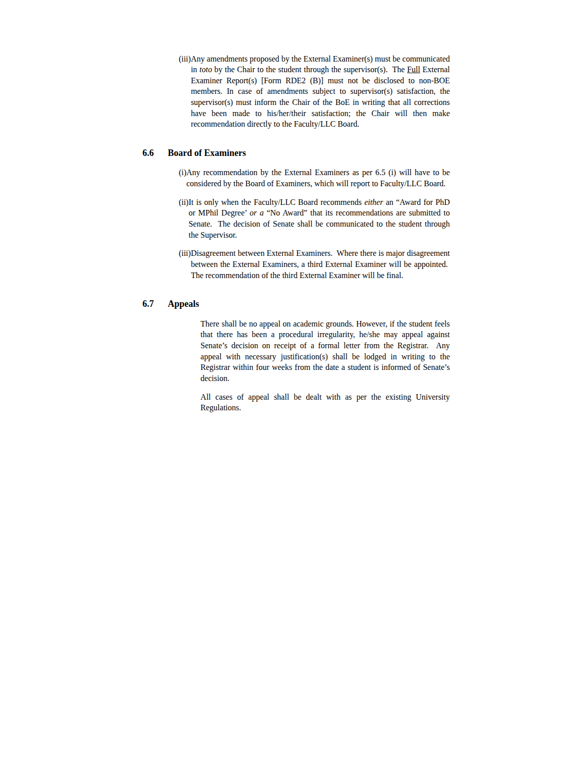(iii)
Any amendments proposed by the External Examiner(s) must be communicated in toto by the Chair to the student through the supervisor(s). The Full External Examiner Report(s) [Form RDE2 (B)] must not be disclosed to non-BOE members. In case of amendments subject to supervisor(s) satisfaction, the supervisor(s) must inform the Chair of the BoE in writing that all corrections have been made to his/her/their satisfaction; the Chair will then make recommendation directly to the Faculty/LLC Board.
6.6
Board of Examiners
(i)
Any recommendation by the External Examiners as per 6.5 (i) will have to be considered by the Board of Examiners, which will report to Faculty/LLC Board.
(ii)
It is only when the Faculty/LLC Board recommends either an “Award for PhD or MPhil Degree’ or a “No Award” that its recommendations are submitted to Senate. The decision of Senate shall be communicated to the student through the Supervisor.
(iii)
Disagreement between External Examiners. Where there is major disagreement between the External Examiners, a third External Examiner will be appointed. The recommendation of the third External Examiner will be final.
6.7
Appeals
There shall be no appeal on academic grounds. However, if the student feels that there has been a procedural irregularity, he/she may appeal against Senate’s decision on receipt of a formal letter from the Registrar. Any appeal with necessary justification(s) shall be lodged in writing to the Registrar within four weeks from the date a student is informed of Senate’s decision.
All cases of appeal shall be dealt with as per the existing University Regulations.